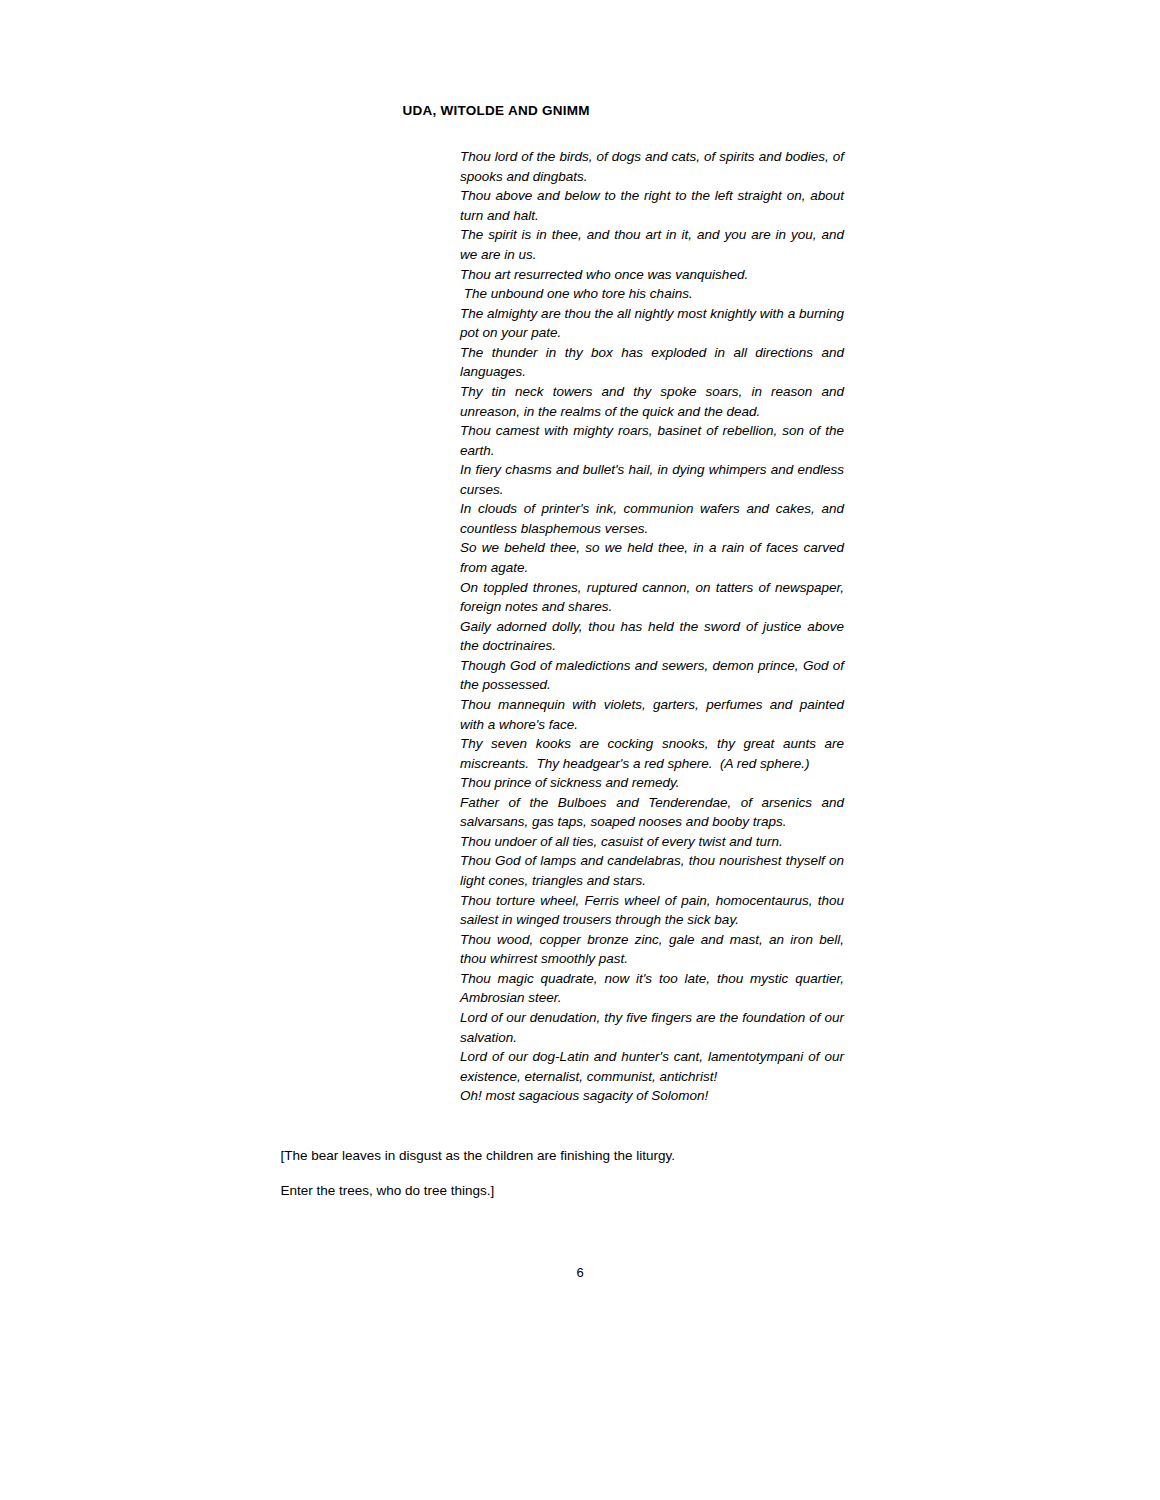Uda, Witolde and Gnimm
Thou lord of the birds, of dogs and cats, of spirits and bodies, of spooks and dingbats.
Thou above and below to the right to the left straight on, about turn and halt.
The spirit is in thee, and thou art in it, and you are in you, and we are in us.
Thou art resurrected who once was vanquished.
The unbound one who tore his chains.
The almighty are thou the all nightly most knightly with a burning pot on your pate.
The thunder in thy box has exploded in all directions and languages.
Thy tin neck towers and thy spoke soars, in reason and unreason, in the realms of the quick and the dead.
Thou camest with mighty roars, basinet of rebellion, son of the earth.
In fiery chasms and bullet's hail, in dying whimpers and endless curses.
In clouds of printer's ink, communion wafers and cakes, and countless blasphemous verses.
So we beheld thee, so we held thee, in a rain of faces carved from agate.
On toppled thrones, ruptured cannon, on tatters of newspaper, foreign notes and shares.
Gaily adorned dolly, thou has held the sword of justice above the doctrinaires.
Though God of maledictions and sewers, demon prince, God of the possessed.
Thou mannequin with violets, garters, perfumes and painted with a whore's face.
Thy seven kooks are cocking snooks, thy great aunts are miscreants. Thy headgear's a red sphere. (A red sphere.)
Thou prince of sickness and remedy.
Father of the Bulboes and Tenderendae, of arsenics and salvarsans, gas taps, soaped nooses and booby traps.
Thou undoer of all ties, casuist of every twist and turn.
Thou God of lamps and candelabras, thou nourishest thyself on light cones, triangles and stars.
Thou torture wheel, Ferris wheel of pain, homocentaurus, thou sailest in winged trousers through the sick bay.
Thou wood, copper bronze zinc, gale and mast, an iron bell, thou whirrest smoothly past.
Thou magic quadrate, now it's too late, thou mystic quartier, Ambrosian steer.
Lord of our denudation, thy five fingers are the foundation of our salvation.
Lord of our dog-Latin and hunter's cant, lamentotympani of our existence, eternalist, communist, antichrist!
Oh! most sagacious sagacity of Solomon!
[The bear leaves in disgust as the children are finishing the liturgy.
Enter the trees, who do tree things.]
6